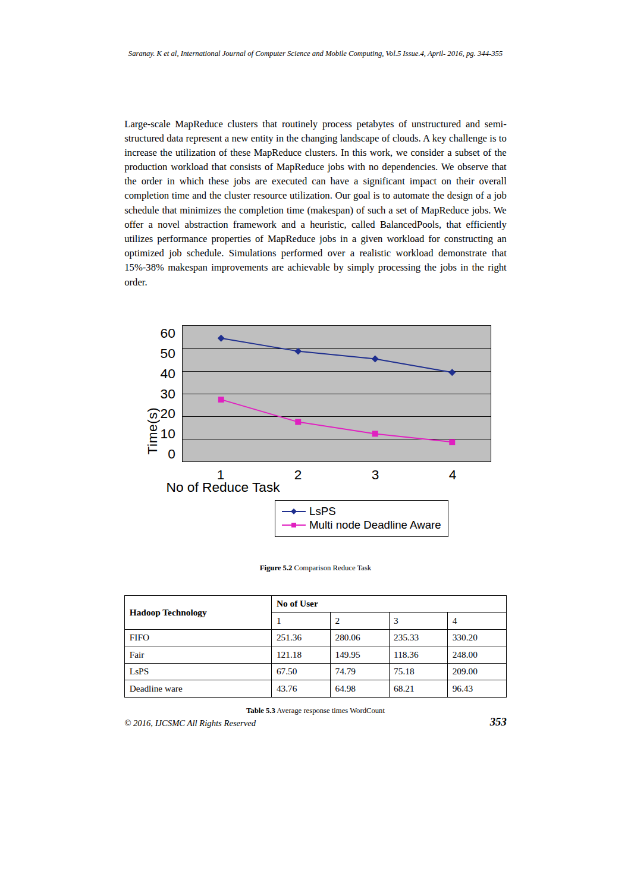Saranay. K et al, International Journal of Computer Science and Mobile Computing, Vol.5 Issue.4, April- 2016, pg. 344-355
Large-scale MapReduce clusters that routinely process petabytes of unstructured and semi-structured data represent a new entity in the changing landscape of clouds. A key challenge is to increase the utilization of these MapReduce clusters. In this work, we consider a subset of the production workload that consists of MapReduce jobs with no dependencies. We observe that the order in which these jobs are executed can have a significant impact on their overall completion time and the cluster resource utilization. Our goal is to automate the design of a job schedule that minimizes the completion time (makespan) of such a set of MapReduce jobs. We offer a novel abstraction framework and a heuristic, called BalancedPools, that efficiently utilizes performance properties of MapReduce jobs in a given workload for constructing an optimized job schedule. Simulations performed over a realistic workload demonstrate that 15%-38% makespan improvements are achievable by simply processing the jobs in the right order.
Time(s)
60 50 40 30 20 10 0
60
1 2 3 4
No of Reduce Task
LsPS
Multi node Deadline Aware
Figure 5.2 Comparison Reduce Task
| Hadoop Technology | No of User |
| --- | --- |
| 1 | 2 | 3 | 4 |
| FIFO | 251.36 | 280.06 | 235.33 | 330.20 |
| Fair | 121.18 | 149.95 | 118.36 | 248.00 |
| LsPS | 67.50 | 74.79 | 75.18 | 209.00 |
| Deadline ware | 43.76 | 64.98 | 68.21 | 96.43 |
Table 5.3 Average response times WordCount
© 2016, IJCSMC All Rights Reserved 353